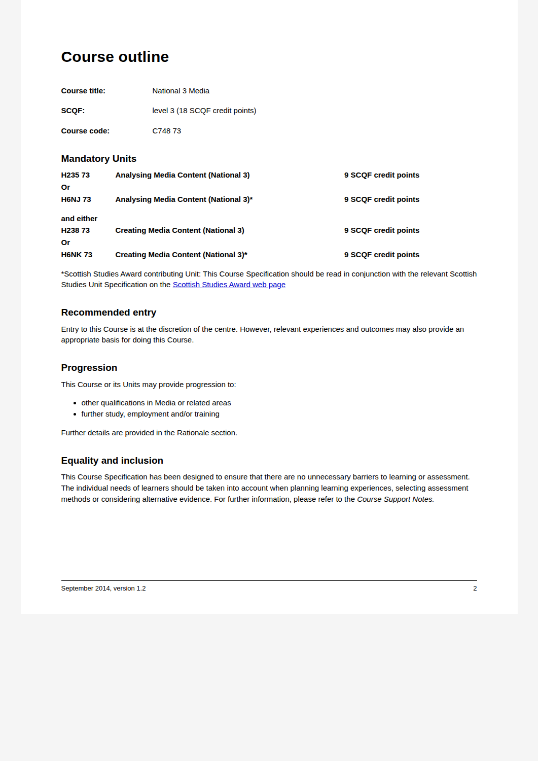Course outline
Course title:
National 3 Media
SCQF:
level 3 (18 SCQF credit points)
Course code:
C748 73
Mandatory Units
| H235 73 | Analysing Media Content (National 3) | 9 SCQF credit points |
| Or |
| H6NJ 73 | Analysing Media Content (National 3)* | 9 SCQF credit points |
| and either |
| H238 73 | Creating Media Content (National 3) | 9 SCQF credit points |
| Or |
| H6NK 73 | Creating Media Content (National 3)* | 9 SCQF credit points |
*Scottish Studies Award contributing Unit: This Course Specification should be read in conjunction with the relevant Scottish Studies Unit Specification on the Scottish Studies Award web page
Recommended entry
Entry to this Course is at the discretion of the centre. However, relevant experiences and outcomes may also provide an appropriate basis for doing this Course.
Progression
This Course or its Units may provide progression to:
other qualifications in Media or related areas
further study, employment and/or training
Further details are provided in the Rationale section.
Equality and inclusion
This Course Specification has been designed to ensure that there are no unnecessary barriers to learning or assessment. The individual needs of learners should be taken into account when planning learning experiences, selecting assessment methods or considering alternative evidence. For further information, please refer to the Course Support Notes.
September 2014, version 1.2 2